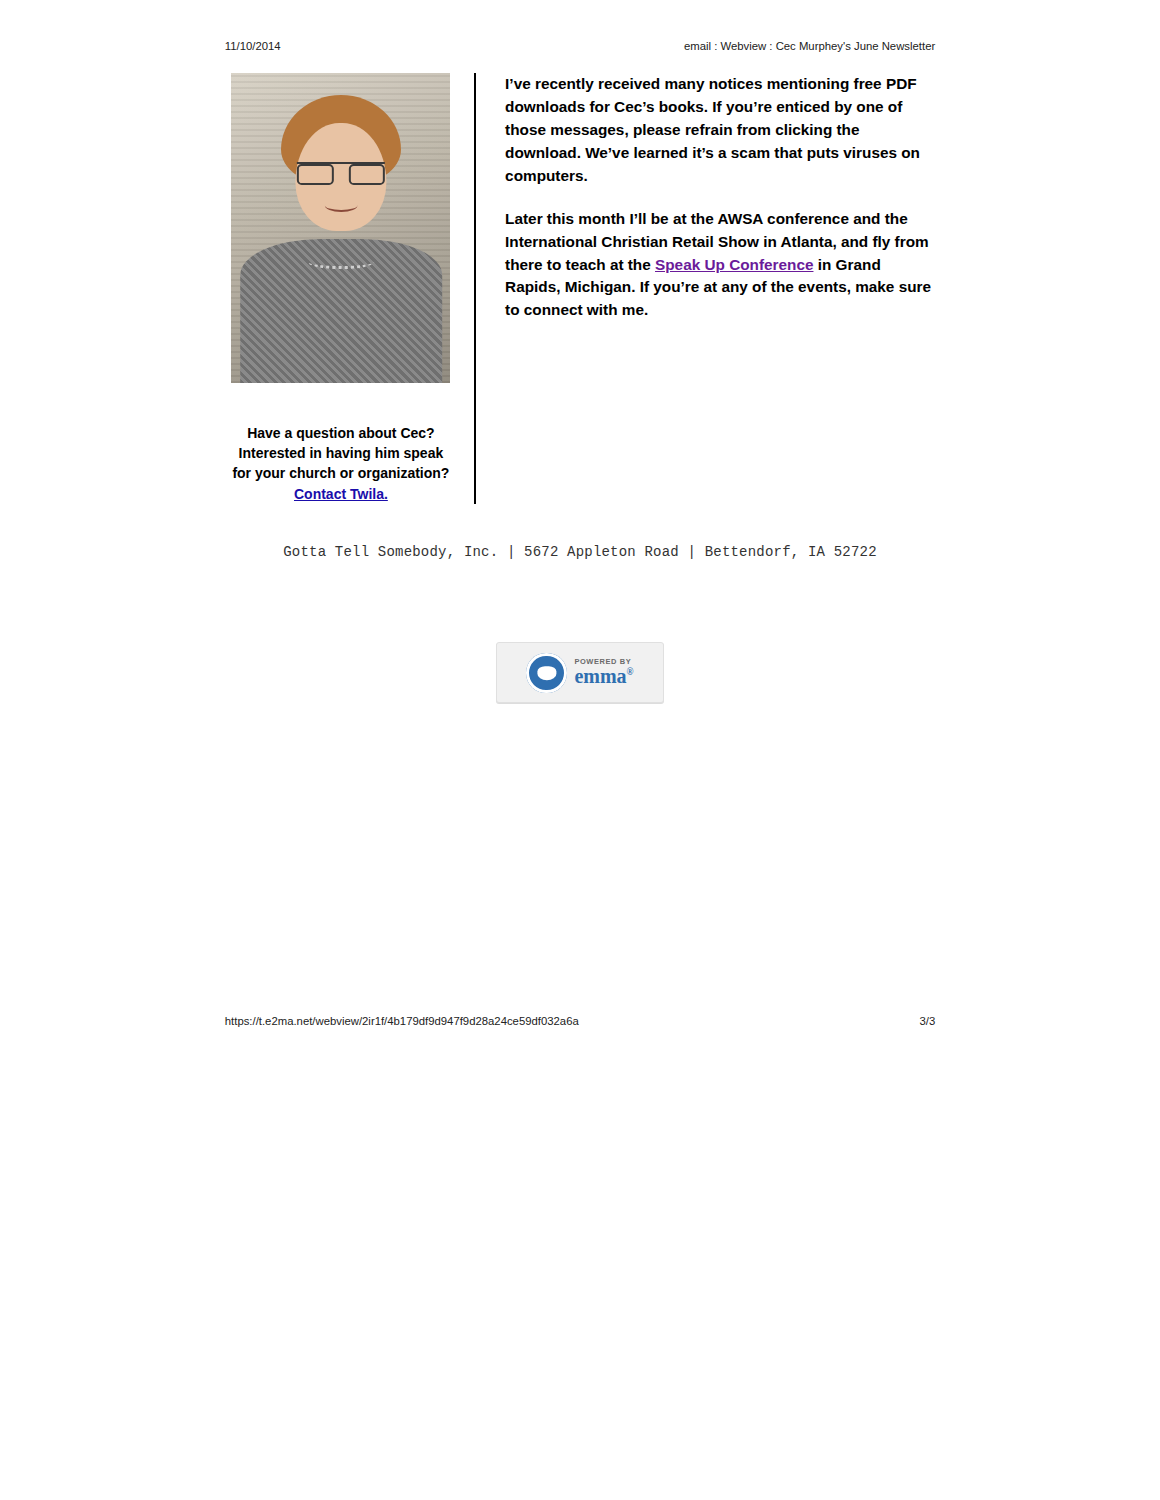11/10/2014
email : Webview : Cec Murphey's June Newsletter
Have a question about Cec?
Interested in having him speak
for your church or organization?
Contact Twila.
I’ve recently received many notices mentioning free PDF downloads for Cec’s books. If you’re enticed by one of those messages, please refrain from clicking the download. We’ve learned it’s a scam that puts viruses on computers.
Later this month I’ll be at the AWSA conference and the International Christian Retail Show in Atlanta, and fly from there to teach at the Speak Up Conference in Grand Rapids, Michigan. If you’re at any of the events, make sure to connect with me.
Gotta Tell Somebody, Inc. | 5672 Appleton Road | Bettendorf, IA 52722
POWERED BY
emma®
https://t.e2ma.net/webview/2ir1f/4b179df9d947f9d28a24ce59df032a6a
3/3